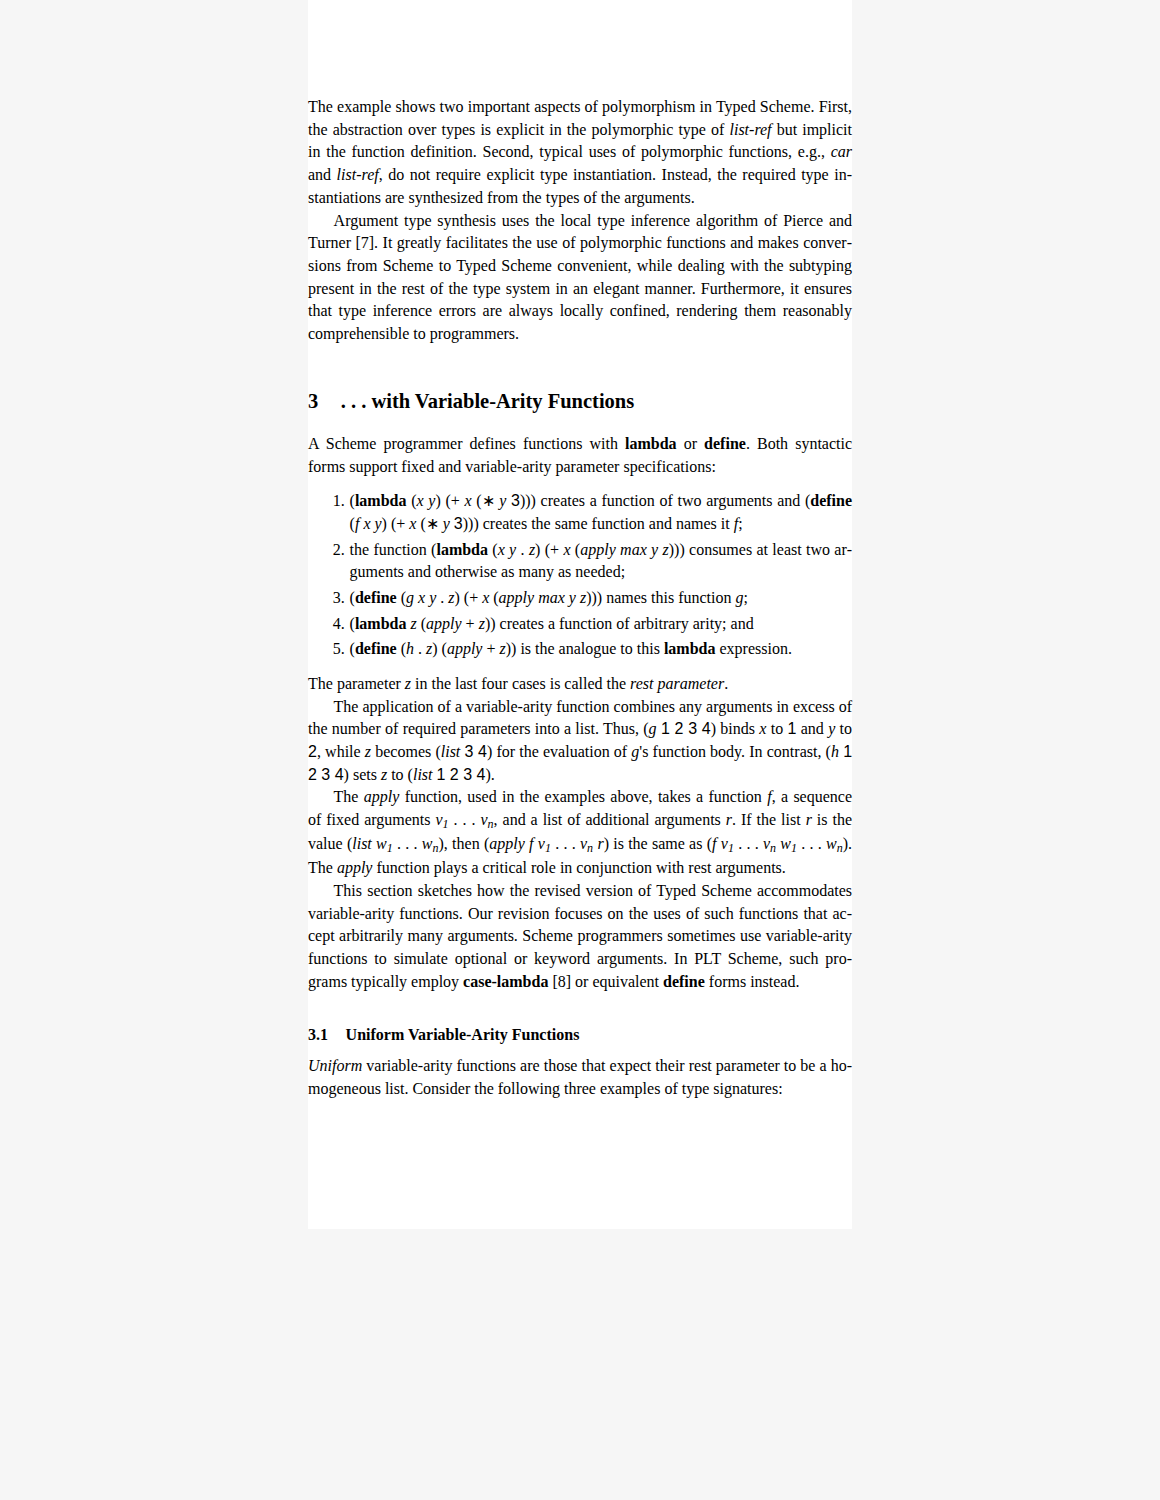The example shows two important aspects of polymorphism in Typed Scheme. First, the abstraction over types is explicit in the polymorphic type of list-ref but implicit in the function definition. Second, typical uses of polymorphic functions, e.g., car and list-ref, do not require explicit type instantiation. Instead, the required type instantiations are synthesized from the types of the arguments.
Argument type synthesis uses the local type inference algorithm of Pierce and Turner [7]. It greatly facilitates the use of polymorphic functions and makes conversions from Scheme to Typed Scheme convenient, while dealing with the subtyping present in the rest of the type system in an elegant manner. Furthermore, it ensures that type inference errors are always locally confined, rendering them reasonably comprehensible to programmers.
3. . . with Variable-Arity Functions
A Scheme programmer defines functions with lambda or define. Both syntactic forms support fixed and variable-arity parameter specifications:
(lambda (x y) (+ x (∗ y 3))) creates a function of two arguments and (define (f x y) (+ x (∗ y 3))) creates the same function and names it f;
the function (lambda (x y . z) (+ x (apply max y z))) consumes at least two arguments and otherwise as many as needed;
(define (g x y . z) (+ x (apply max y z))) names this function g;
(lambda z (apply + z)) creates a function of arbitrary arity; and
(define (h . z) (apply + z)) is the analogue to this lambda expression.
The parameter z in the last four cases is called the rest parameter.
The application of a variable-arity function combines any arguments in excess of the number of required parameters into a list. Thus, (g 1 2 3 4) binds x to 1 and y to 2, while z becomes (list 3 4) for the evaluation of g's function body. In contrast, (h 1 2 3 4) sets z to (list 1 2 3 4).
The apply function, used in the examples above, takes a function f, a sequence of fixed arguments v1 . . . vn, and a list of additional arguments r. If the list r is the value (list w1 . . . wn), then (apply f v1 . . . vn r) is the same as (f v1 . . . vn w1 . . . wn). The apply function plays a critical role in conjunction with rest arguments.
This section sketches how the revised version of Typed Scheme accommodates variable-arity functions. Our revision focuses on the uses of such functions that accept arbitrarily many arguments. Scheme programmers sometimes use variable-arity functions to simulate optional or keyword arguments. In PLT Scheme, such programs typically employ case-lambda [8] or equivalent define forms instead.
3.1 Uniform Variable-Arity Functions
Uniform variable-arity functions are those that expect their rest parameter to be a homogeneous list. Consider the following three examples of type signatures: